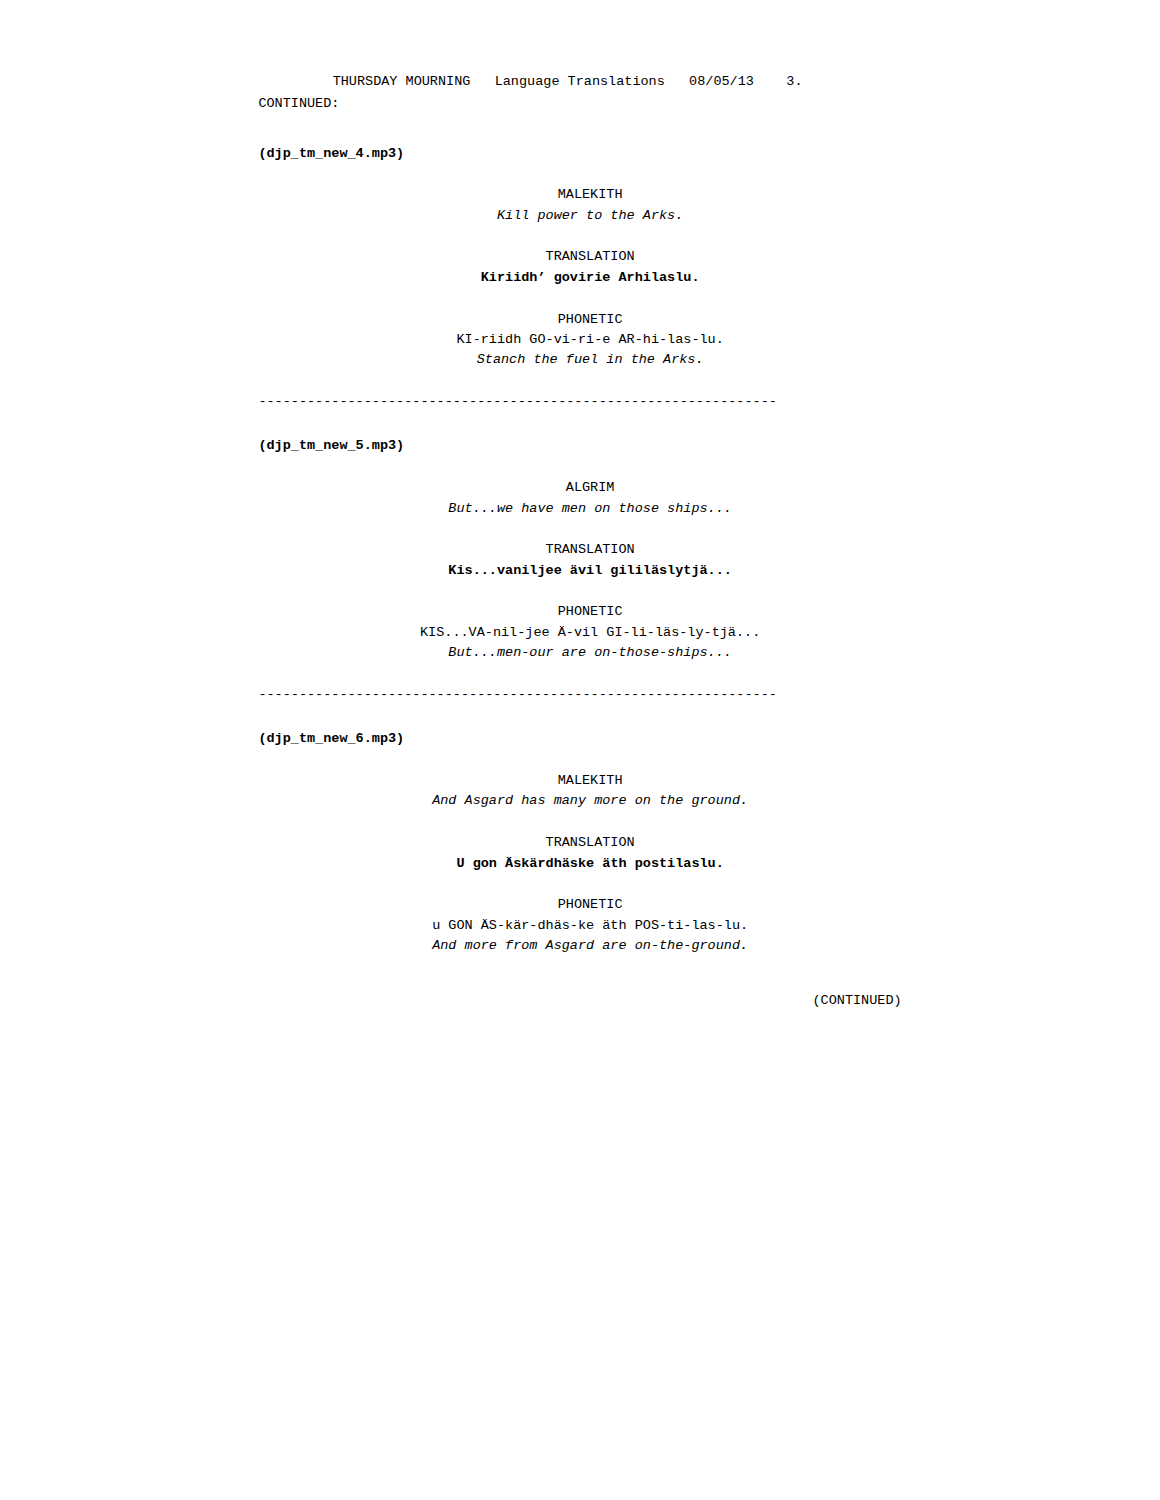THURSDAY MOURNING Language Translations 08/05/13 3.
CONTINUED:
(djp_tm_new_4.mp3)
MALEKITH
Kill power to the Arks.
TRANSLATION
Kiriidh’ govirie Arhilaslu.
PHONETIC
KI-riidh GO-vi-ri-e AR-hi-las-lu.
Stanch the fuel in the Arks.
----------------------------------------------------------------
(djp_tm_new_5.mp3)
ALGRIM
But...we have men on those ships...
TRANSLATION
Kis...vaniljee ävil gililäslytjä...
PHONETIC
KIS...VA-nil-jee Ä-vil GI-li-läs-ly-tjä...
But...men-our are on-those-ships...
----------------------------------------------------------------
(djp_tm_new_6.mp3)
MALEKITH
And Asgard has many more on the ground.
TRANSLATION
U gon Äskärdhäske äth postilaslu.
PHONETIC
u GON ÄS-kär-dhäs-ke äth POS-ti-las-lu.
And more from Asgard are on-the-ground.
(CONTINUED)